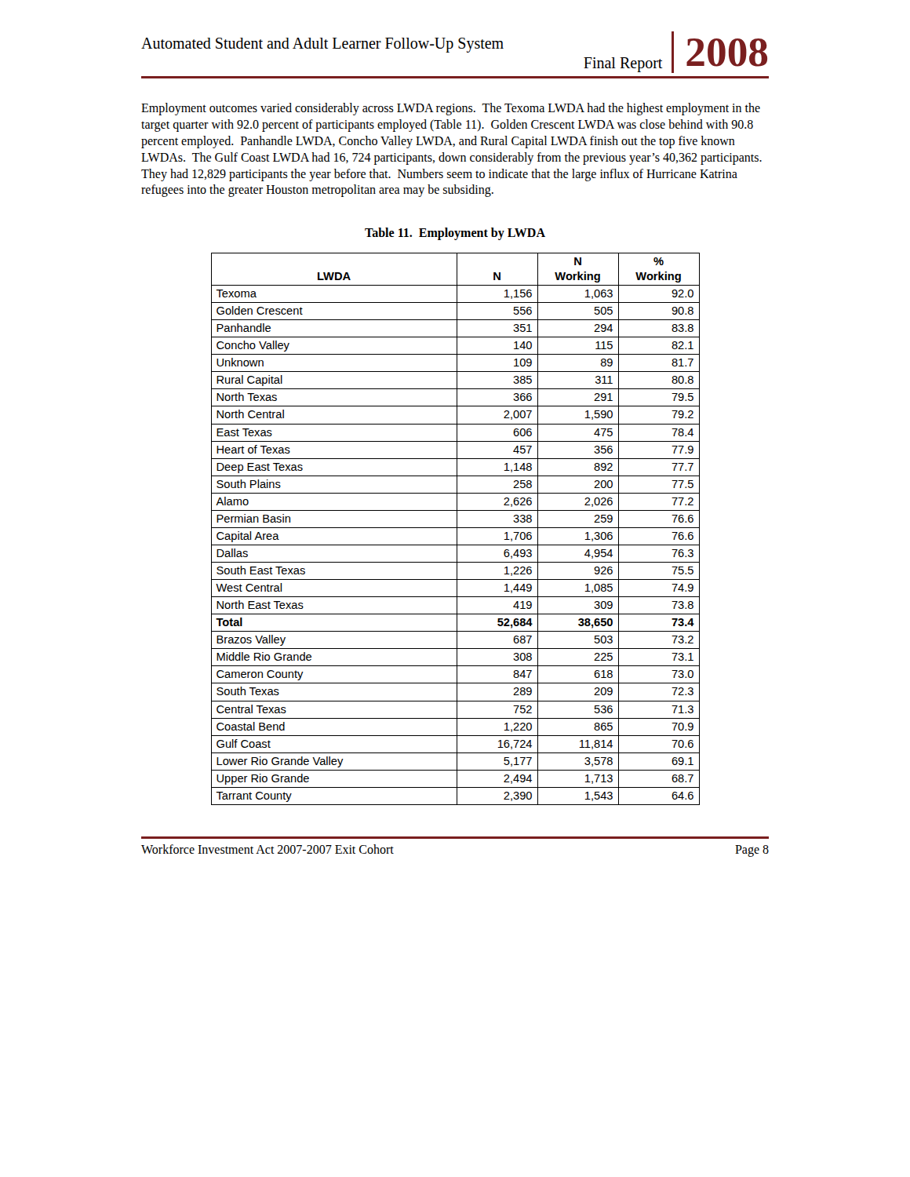Automated Student and Adult Learner Follow-Up System Final Report
2008
Employment outcomes varied considerably across LWDA regions. The Texoma LWDA had the highest employment in the target quarter with 92.0 percent of participants employed (Table 11). Golden Crescent LWDA was close behind with 90.8 percent employed. Panhandle LWDA, Concho Valley LWDA, and Rural Capital LWDA finish out the top five known LWDAs. The Gulf Coast LWDA had 16, 724 participants, down considerably from the previous year’s 40,362 participants. They had 12,829 participants the year before that. Numbers seem to indicate that the large influx of Hurricane Katrina refugees into the greater Houston metropolitan area may be subsiding.
Table 11. Employment by LWDA
| LWDA | N | N Working | % Working |
| --- | --- | --- | --- |
| Texoma | 1,156 | 1,063 | 92.0 |
| Golden Crescent | 556 | 505 | 90.8 |
| Panhandle | 351 | 294 | 83.8 |
| Concho Valley | 140 | 115 | 82.1 |
| Unknown | 109 | 89 | 81.7 |
| Rural Capital | 385 | 311 | 80.8 |
| North Texas | 366 | 291 | 79.5 |
| North Central | 2,007 | 1,590 | 79.2 |
| East Texas | 606 | 475 | 78.4 |
| Heart of Texas | 457 | 356 | 77.9 |
| Deep East Texas | 1,148 | 892 | 77.7 |
| South Plains | 258 | 200 | 77.5 |
| Alamo | 2,626 | 2,026 | 77.2 |
| Permian Basin | 338 | 259 | 76.6 |
| Capital Area | 1,706 | 1,306 | 76.6 |
| Dallas | 6,493 | 4,954 | 76.3 |
| South East Texas | 1,226 | 926 | 75.5 |
| West Central | 1,449 | 1,085 | 74.9 |
| North East Texas | 419 | 309 | 73.8 |
| Total | 52,684 | 38,650 | 73.4 |
| Brazos Valley | 687 | 503 | 73.2 |
| Middle Rio Grande | 308 | 225 | 73.1 |
| Cameron County | 847 | 618 | 73.0 |
| South Texas | 289 | 209 | 72.3 |
| Central Texas | 752 | 536 | 71.3 |
| Coastal Bend | 1,220 | 865 | 70.9 |
| Gulf Coast | 16,724 | 11,814 | 70.6 |
| Lower Rio Grande Valley | 5,177 | 3,578 | 69.1 |
| Upper Rio Grande | 2,494 | 1,713 | 68.7 |
| Tarrant County | 2,390 | 1,543 | 64.6 |
Workforce Investment Act 2007-2007 Exit Cohort Page 8